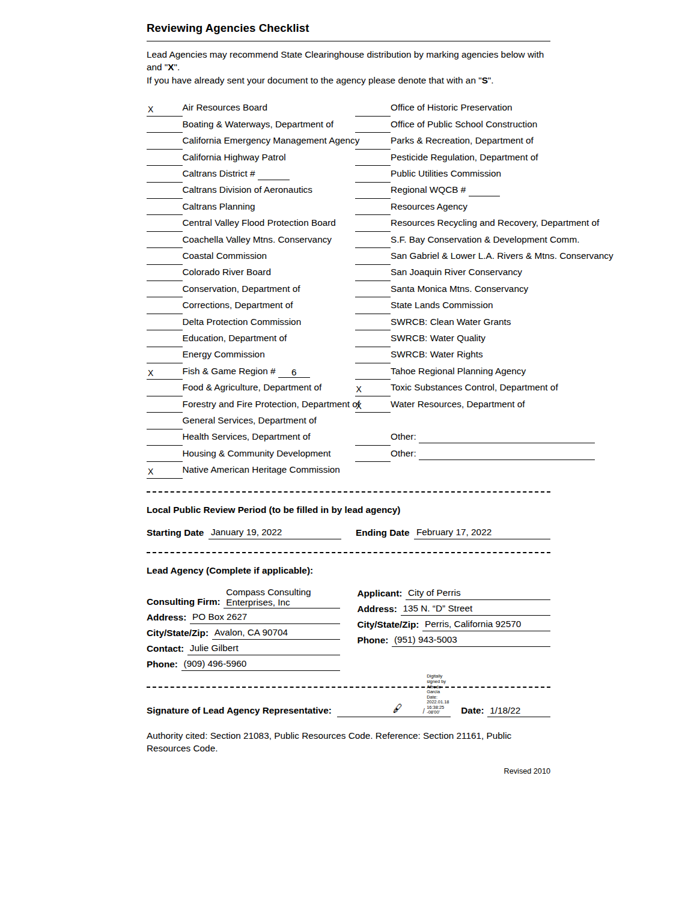Reviewing Agencies Checklist
Lead Agencies may recommend State Clearinghouse distribution by marking agencies below with and "X".
If you have already sent your document to the agency please denote that with an "S".
| X | Air Resources Board | | | Office of Historic Preservation |
| | Boating & Waterways, Department of | | | Office of Public School Construction |
| | California Emergency Management Agency | | | Parks & Recreation, Department of |
| | California Highway Patrol | | | Pesticide Regulation, Department of |
| | Caltrans District # | | | Public Utilities Commission |
| | Caltrans Division of Aeronautics | | | Regional WQCB # |
| | Caltrans Planning | | | Resources Agency |
| | Central Valley Flood Protection Board | | | Resources Recycling and Recovery, Department of |
| | Coachella Valley Mtns. Conservancy | | | S.F. Bay Conservation & Development Comm. |
| | Coastal Commission | | | San Gabriel & Lower L.A. Rivers & Mtns. Conservancy |
| | Colorado River Board | | | San Joaquin River Conservancy |
| | Conservation, Department of | | | Santa Monica Mtns. Conservancy |
| | Corrections, Department of | | | State Lands Commission |
| | Delta Protection Commission | | | SWRCB: Clean Water Grants |
| | Education, Department of | | | SWRCB: Water Quality |
| | Energy Commission | | | SWRCB: Water Rights |
| X | Fish & Game Region # 6 | | | Tahoe Regional Planning Agency |
| | Food & Agriculture, Department of | | X | Toxic Substances Control, Department of |
| | Forestry and Fire Protection, Department of | | X | Water Resources, Department of |
| | General Services, Department of | | | |
| | Health Services, Department of | | | Other: |
| | Housing & Community Development | | | Other: |
| X | Native American Heritage Commission | | | |
Local Public Review Period (to be filled in by lead agency)
Starting Date January 19, 2022
Ending Date February 17, 2022
Lead Agency (Complete if applicable):
Consulting Firm: Compass Consulting Enterprises, Inc
Address: PO Box 2627
City/State/Zip: Avalon, CA 90704
Contact: Julie Gilbert
Phone:(909) 496-5960
Applicant: City of Perris
Address: 135 N. “D” Street
City/State/Zip: Perris, California 92570
Phone:(951) 943-5003
Signature of Lead Agency Representative: 🖋 / Digitally signed by Alfredo Garcia
Date: 2022.01.18 16:38:25 -08'00' Date: 1/18/22
Authority cited: Section 21083, Public Resources Code. Reference: Section 21161, Public Resources Code.
Revised 2010